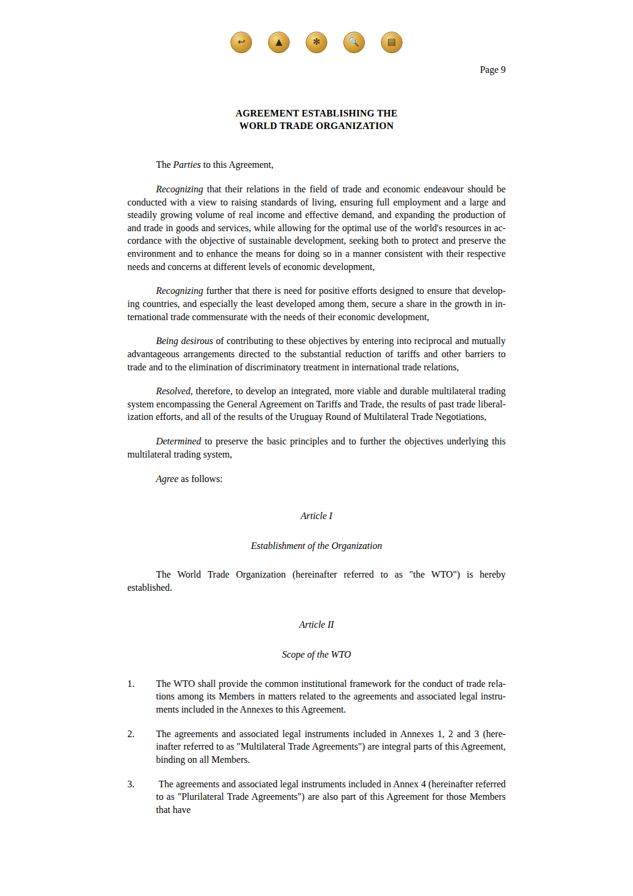↩
▲
✻
🔍
▤
Page 9
AGREEMENT ESTABLISHING THE
WORLD TRADE ORGANIZATION
The Parties to this Agreement,
Recognizing that their relations in the field of trade and economic endeavour should be conducted with a view to raising standards of living, ensuring full employment and a large and steadily growing volume of real income and effective demand, and expanding the production of and trade in goods and services, while allowing for the optimal use of the world's resources in accordance with the objective of sustainable development, seeking both to protect and preserve the environment and to enhance the means for doing so in a manner consistent with their respective needs and concerns at different levels of economic development,
Recognizing further that there is need for positive efforts designed to ensure that developing countries, and especially the least developed among them, secure a share in the growth in international trade commensurate with the needs of their economic development,
Being desirous of contributing to these objectives by entering into reciprocal and mutually advantageous arrangements directed to the substantial reduction of tariffs and other barriers to trade and to the elimination of discriminatory treatment in international trade relations,
Resolved, therefore, to develop an integrated, more viable and durable multilateral trading system encompassing the General Agreement on Tariffs and Trade, the results of past trade liberalization efforts, and all of the results of the Uruguay Round of Multilateral Trade Negotiations,
Determined to preserve the basic principles and to further the objectives underlying this multilateral trading system,
Agree as follows:
Article I
Establishment of the Organization
The World Trade Organization (hereinafter referred to as "the WTO") is hereby established.
Article II
Scope of the WTO
1. The WTO shall provide the common institutional framework for the conduct of trade relations among its Members in matters related to the agreements and associated legal instruments included in the Annexes to this Agreement.
2. The agreements and associated legal instruments included in Annexes 1, 2 and 3 (hereinafter referred to as "Multilateral Trade Agreements") are integral parts of this Agreement, binding on all Members.
3. The agreements and associated legal instruments included in Annex 4 (hereinafter referred to as "Plurilateral Trade Agreements") are also part of this Agreement for those Members that have